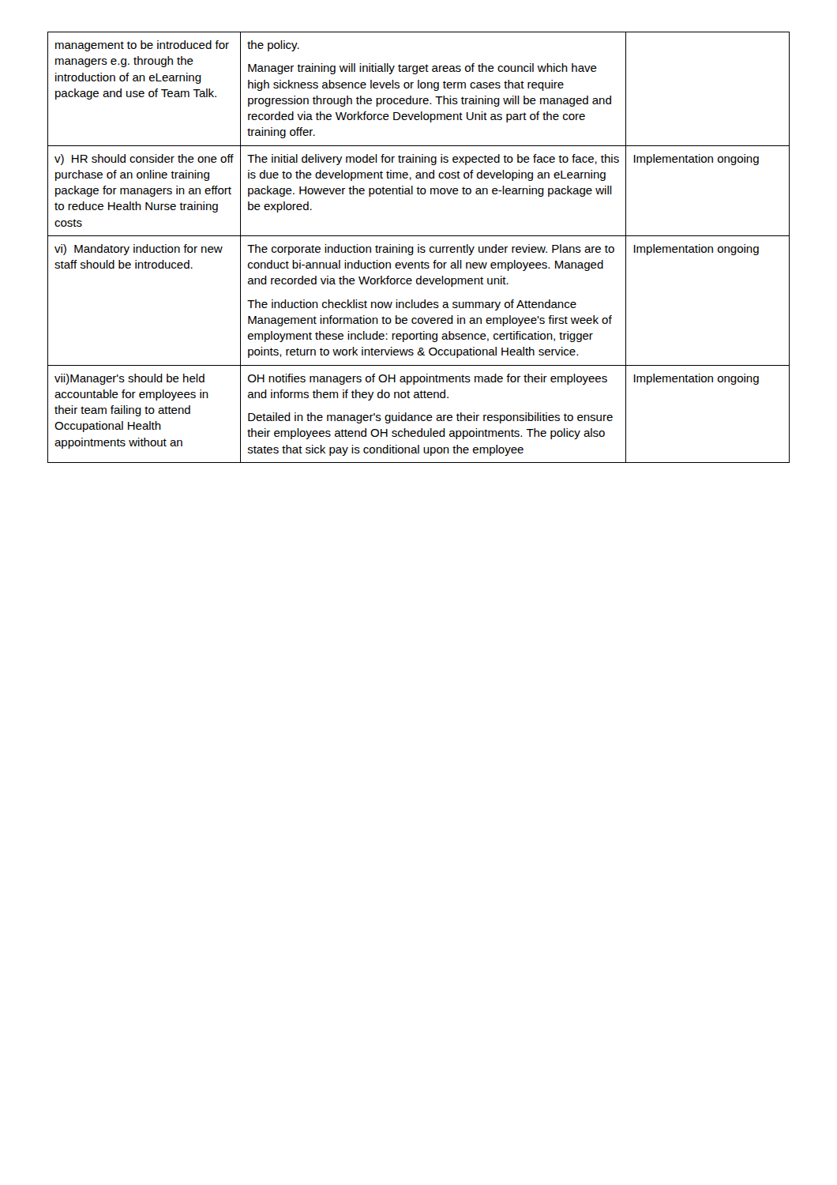| management to be introduced for managers e.g. through the introduction of an eLearning package and use of Team Talk. | the policy. Manager training will initially target areas of the council which have high sickness absence levels or long term cases that require progression through the procedure. This training will be managed and recorded via the Workforce Development Unit as part of the core training offer. | |
| v) HR should consider the one off purchase of an online training package for managers in an effort to reduce Health Nurse training costs | The initial delivery model for training is expected to be face to face, this is due to the development time, and cost of developing an eLearning package. However the potential to move to an e-learning package will be explored. | Implementation ongoing |
| vi) Mandatory induction for new staff should be introduced. | The corporate induction training is currently under review. Plans are to conduct bi-annual induction events for all new employees. Managed and recorded via the Workforce development unit. The induction checklist now includes a summary of Attendance Management information to be covered in an employee's first week of employment these include: reporting absence, certification, trigger points, return to work interviews & Occupational Health service. | Implementation ongoing |
| vii)Manager's should be held accountable for employees in their team failing to attend Occupational Health appointments without an | OH notifies managers of OH appointments made for their employees and informs them if they do not attend. Detailed in the manager's guidance are their responsibilities to ensure their employees attend OH scheduled appointments. The policy also states that sick pay is conditional upon the employee | Implementation ongoing |